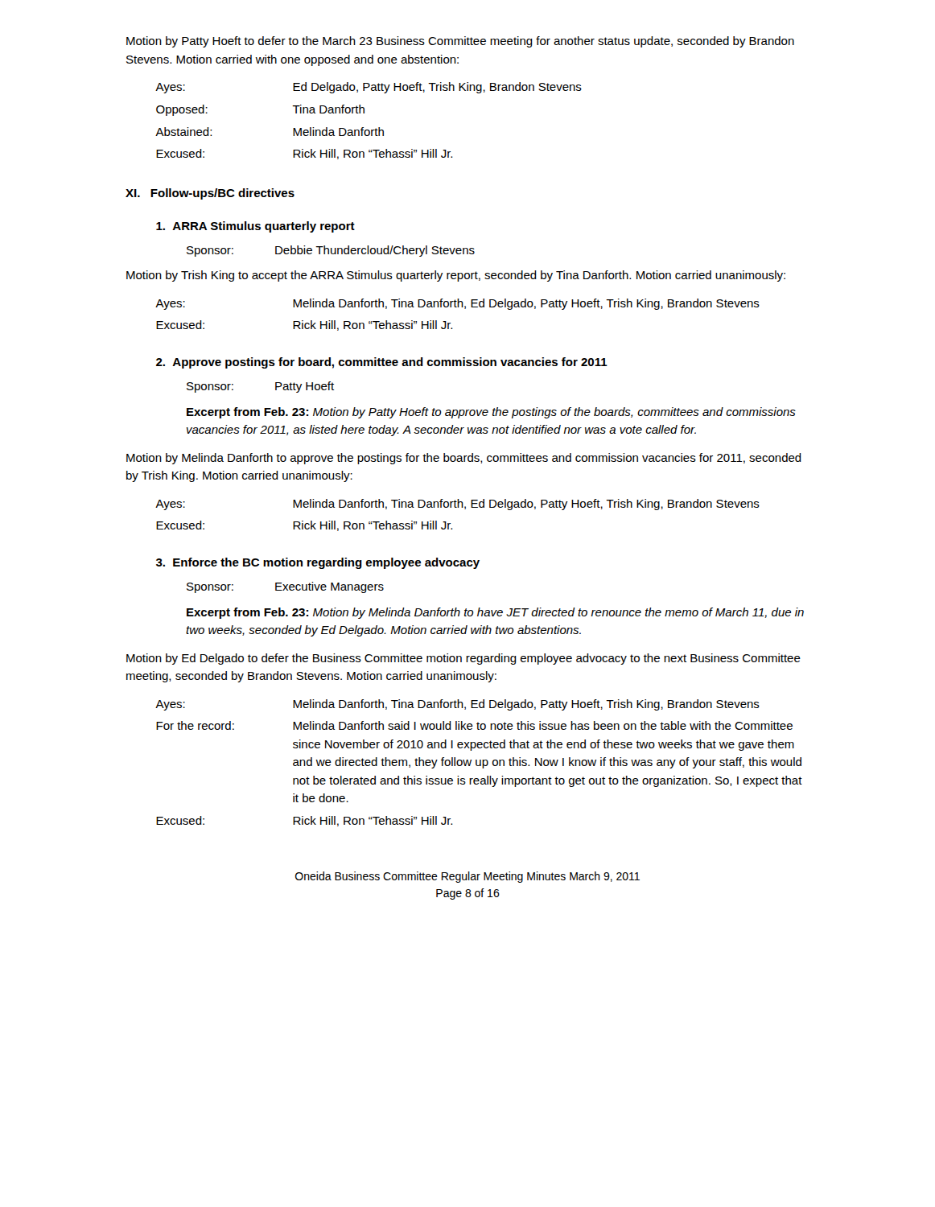Motion by Patty Hoeft to defer to the March 23 Business Committee meeting for another status update, seconded by Brandon Stevens. Motion carried with one opposed and one abstention:
| Ayes: | Ed Delgado, Patty Hoeft, Trish King, Brandon Stevens |
| Opposed: | Tina Danforth |
| Abstained: | Melinda Danforth |
| Excused: | Rick Hill, Ron “Tehassi” Hill Jr. |
XI. Follow-ups/BC directives
1. ARRA Stimulus quarterly report
Sponsor: Debbie Thundercloud/Cheryl Stevens
Motion by Trish King to accept the ARRA Stimulus quarterly report, seconded by Tina Danforth. Motion carried unanimously:
| Ayes: | Melinda Danforth, Tina Danforth, Ed Delgado, Patty Hoeft, Trish King, Brandon Stevens |
| Excused: | Rick Hill, Ron “Tehassi” Hill Jr. |
2. Approve postings for board, committee and commission vacancies for 2011
Sponsor: Patty Hoeft
Excerpt from Feb. 23: Motion by Patty Hoeft to approve the postings of the boards, committees and commissions vacancies for 2011, as listed here today. A seconder was not identified nor was a vote called for.
Motion by Melinda Danforth to approve the postings for the boards, committees and commission vacancies for 2011, seconded by Trish King. Motion carried unanimously:
| Ayes: | Melinda Danforth, Tina Danforth, Ed Delgado, Patty Hoeft, Trish King, Brandon Stevens |
| Excused: | Rick Hill, Ron “Tehassi” Hill Jr. |
3. Enforce the BC motion regarding employee advocacy
Sponsor: Executive Managers
Excerpt from Feb. 23: Motion by Melinda Danforth to have JET directed to renounce the memo of March 11, due in two weeks, seconded by Ed Delgado. Motion carried with two abstentions.
Motion by Ed Delgado to defer the Business Committee motion regarding employee advocacy to the next Business Committee meeting, seconded by Brandon Stevens. Motion carried unanimously:
| Ayes: | Melinda Danforth, Tina Danforth, Ed Delgado, Patty Hoeft, Trish King, Brandon Stevens |
| For the record: | Melinda Danforth said I would like to note this issue has been on the table with the Committee since November of 2010 and I expected that at the end of these two weeks that we gave them and we directed them, they follow up on this. Now I know if this was any of your staff, this would not be tolerated and this issue is really important to get out to the organization. So, I expect that it be done. |
| Excused: | Rick Hill, Ron “Tehassi” Hill Jr. |
Oneida Business Committee Regular Meeting Minutes March 9, 2011
Page 8 of 16